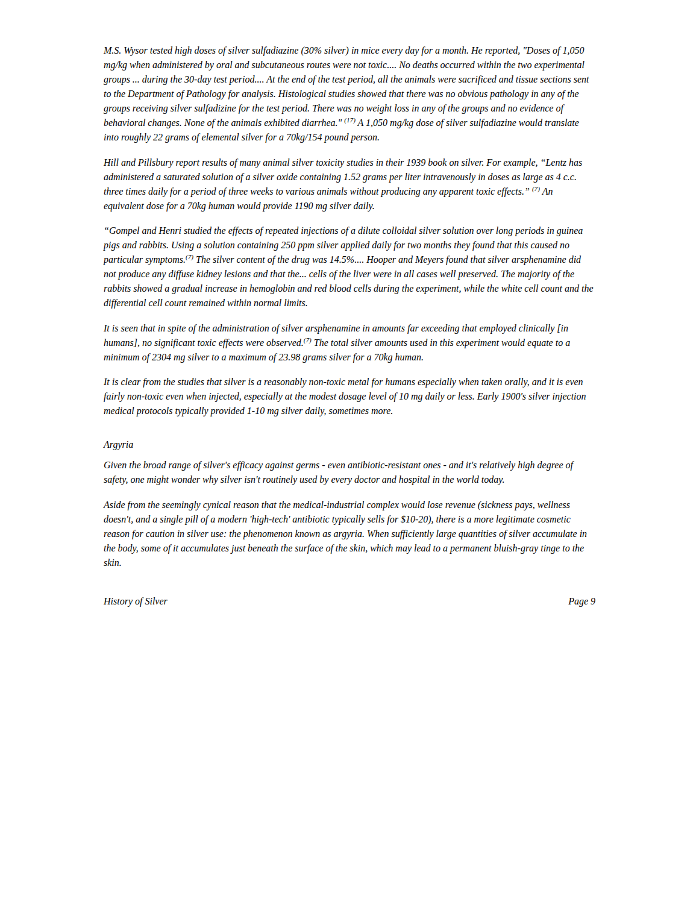M.S. Wysor tested high doses of silver sulfadiazine (30% silver) in mice every day for a month. He reported, "Doses of 1,050 mg/kg when administered by oral and subcutaneous routes were not toxic.... No deaths occurred within the two experimental groups ... during the 30-day test period.... At the end of the test period, all the animals were sacrificed and tissue sections sent to the Department of Pathology for analysis. Histological studies showed that there was no obvious pathology in any of the groups receiving silver sulfadizine for the test period. There was no weight loss in any of the groups and no evidence of behavioral changes. None of the animals exhibited diarrhea." (17) A 1,050 mg/kg dose of silver sulfadiazine would translate into roughly 22 grams of elemental silver for a 70kg/154 pound person.
Hill and Pillsbury report results of many animal silver toxicity studies in their 1939 book on silver. For example, “Lentz has administered a saturated solution of a silver oxide containing 1.52 grams per liter intravenously in doses as large as 4 c.c. three times daily for a period of three weeks to various animals without producing any apparent toxic effects.” (7) An equivalent dose for a 70kg human would provide 1190 mg silver daily.
“Gompel and Henri studied the effects of repeated injections of a dilute colloidal silver solution over long periods in guinea pigs and rabbits. Using a solution containing 250 ppm silver applied daily for two months they found that this caused no particular symptoms.(7) The silver content of the drug was 14.5%.... Hooper and Meyers found that silver arsphenamine did not produce any diffuse kidney lesions and that the... cells of the liver were in all cases well preserved. The majority of the rabbits showed a gradual increase in hemoglobin and red blood cells during the experiment, while the white cell count and the differential cell count remained within normal limits.
It is seen that in spite of the administration of silver arsphenamine in amounts far exceeding that employed clinically [in humans], no significant toxic effects were observed.(7) The total silver amounts used in this experiment would equate to a minimum of 2304 mg silver to a maximum of 23.98 grams silver for a 70kg human.
It is clear from the studies that silver is a reasonably non-toxic metal for humans especially when taken orally, and it is even fairly non-toxic even when injected, especially at the modest dosage level of 10 mg daily or less. Early 1900's silver injection medical protocols typically provided 1-10 mg silver daily, sometimes more.
Argyria
Given the broad range of silver's efficacy against germs - even antibiotic-resistant ones - and it's relatively high degree of safety, one might wonder why silver isn't routinely used by every doctor and hospital in the world today.
Aside from the seemingly cynical reason that the medical-industrial complex would lose revenue (sickness pays, wellness doesn't, and a single pill of a modern 'high-tech' antibiotic typically sells for $10-20), there is a more legitimate cosmetic reason for caution in silver use: the phenomenon known as argyria. When sufficiently large quantities of silver accumulate in the body, some of it accumulates just beneath the surface of the skin, which may lead to a permanent bluish-gray tinge to the skin.
History of Silver Page 9